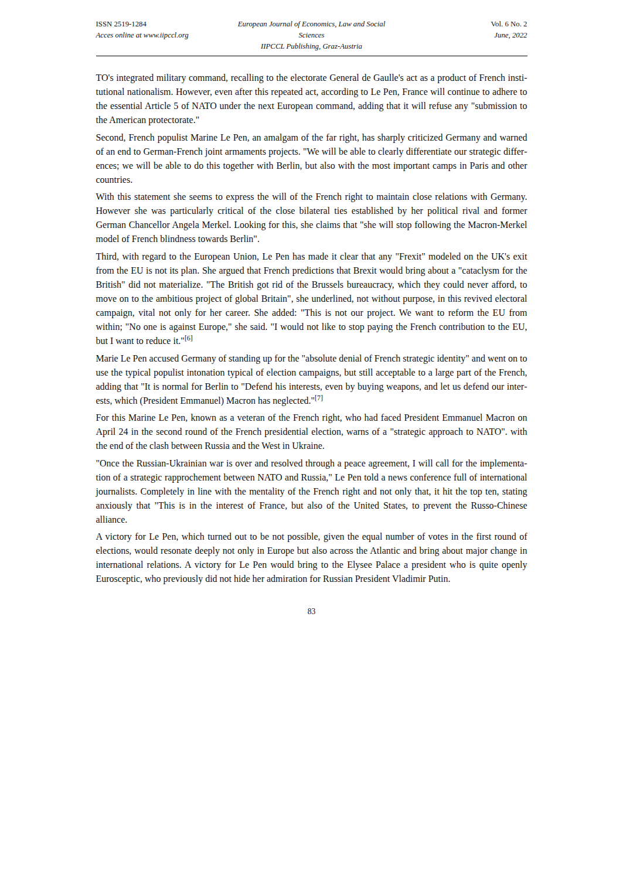ISSN 2519-1284
Acces online at www.iipccl.org
European Journal of Economics, Law and Social Sciences
IIPCCL Publishing, Graz-Austria
Vol. 6 No. 2
June, 2022
TO's integrated military command, recalling to the electorate General de Gaulle's act as a product of French institutional nationalism. However, even after this repeated act, according to Le Pen, France will continue to adhere to the essential Article 5 of NATO under the next European command, adding that it will refuse any "submission to the American protectorate."
Second, French populist Marine Le Pen, an amalgam of the far right, has sharply criticized Germany and warned of an end to German-French joint armaments projects. "We will be able to clearly differentiate our strategic differences; we will be able to do this together with Berlin, but also with the most important camps in Paris and other countries.
With this statement she seems to express the will of the French right to maintain close relations with Germany. However she was particularly critical of the close bilateral ties established by her political rival and former German Chancellor Angela Merkel. Looking for this, she claims that "she will stop following the Macron-Merkel model of French blindness towards Berlin".
Third, with regard to the European Union, Le Pen has made it clear that any "Frexit" modeled on the UK's exit from the EU is not its plan. She argued that French predictions that Brexit would bring about a "cataclysm for the British" did not materialize. "The British got rid of the Brussels bureaucracy, which they could never afford, to move on to the ambitious project of global Britain", she underlined, not without purpose, in this revived electoral campaign, vital not only for her career. She added: "This is not our project. We want to reform the EU from within; "No one is against Europe," she said. "I would not like to stop paying the French contribution to the EU, but I want to reduce it."[6]
Marie Le Pen accused Germany of standing up for the "absolute denial of French strategic identity" and went on to use the typical populist intonation typical of election campaigns, but still acceptable to a large part of the French, adding that "It is normal for Berlin to "Defend his interests, even by buying weapons, and let us defend our interests, which (President Emmanuel) Macron has neglected."[7]
For this Marine Le Pen, known as a veteran of the French right, who had faced President Emmanuel Macron on April 24 in the second round of the French presidential election, warns of a "strategic approach to NATO". with the end of the clash between Russia and the West in Ukraine.
"Once the Russian-Ukrainian war is over and resolved through a peace agreement, I will call for the implementation of a strategic rapprochement between NATO and Russia," Le Pen told a news conference full of international journalists. Completely in line with the mentality of the French right and not only that, it hit the top ten, stating anxiously that "This is in the interest of France, but also of the United States, to prevent the Russo-Chinese alliance.
A victory for Le Pen, which turned out to be not possible, given the equal number of votes in the first round of elections, would resonate deeply not only in Europe but also across the Atlantic and bring about major change in international relations. A victory for Le Pen would bring to the Elysee Palace a president who is quite openly Eurosceptic, who previously did not hide her admiration for Russian President Vladimir Putin.
83